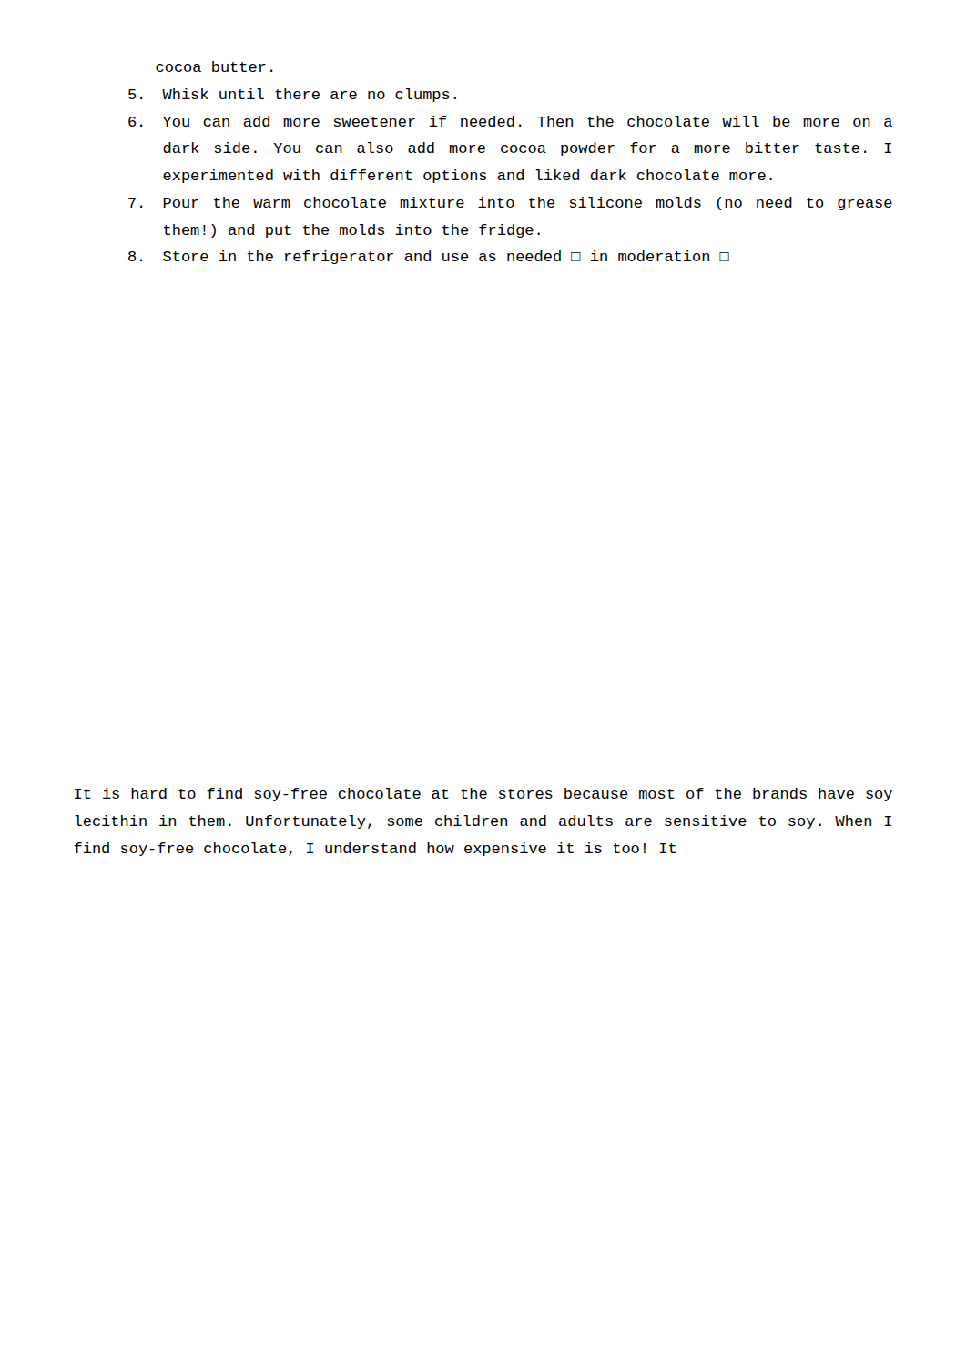cocoa butter.
Whisk until there are no clumps.
You can add more sweetener if needed. Then the chocolate will be more on a dark side. You can also add more cocoa powder for a more bitter taste. I experimented with different options and liked dark chocolate more.
Pour the warm chocolate mixture into the silicone molds (no need to grease them!) and put the molds into the fridge.
Store in the refrigerator and use as needed □ in moderation □
It is hard to find soy-free chocolate at the stores because most of the brands have soy lecithin in them. Unfortunately, some children and adults are sensitive to soy. When I find soy-free chocolate, I understand how expensive it is too! It